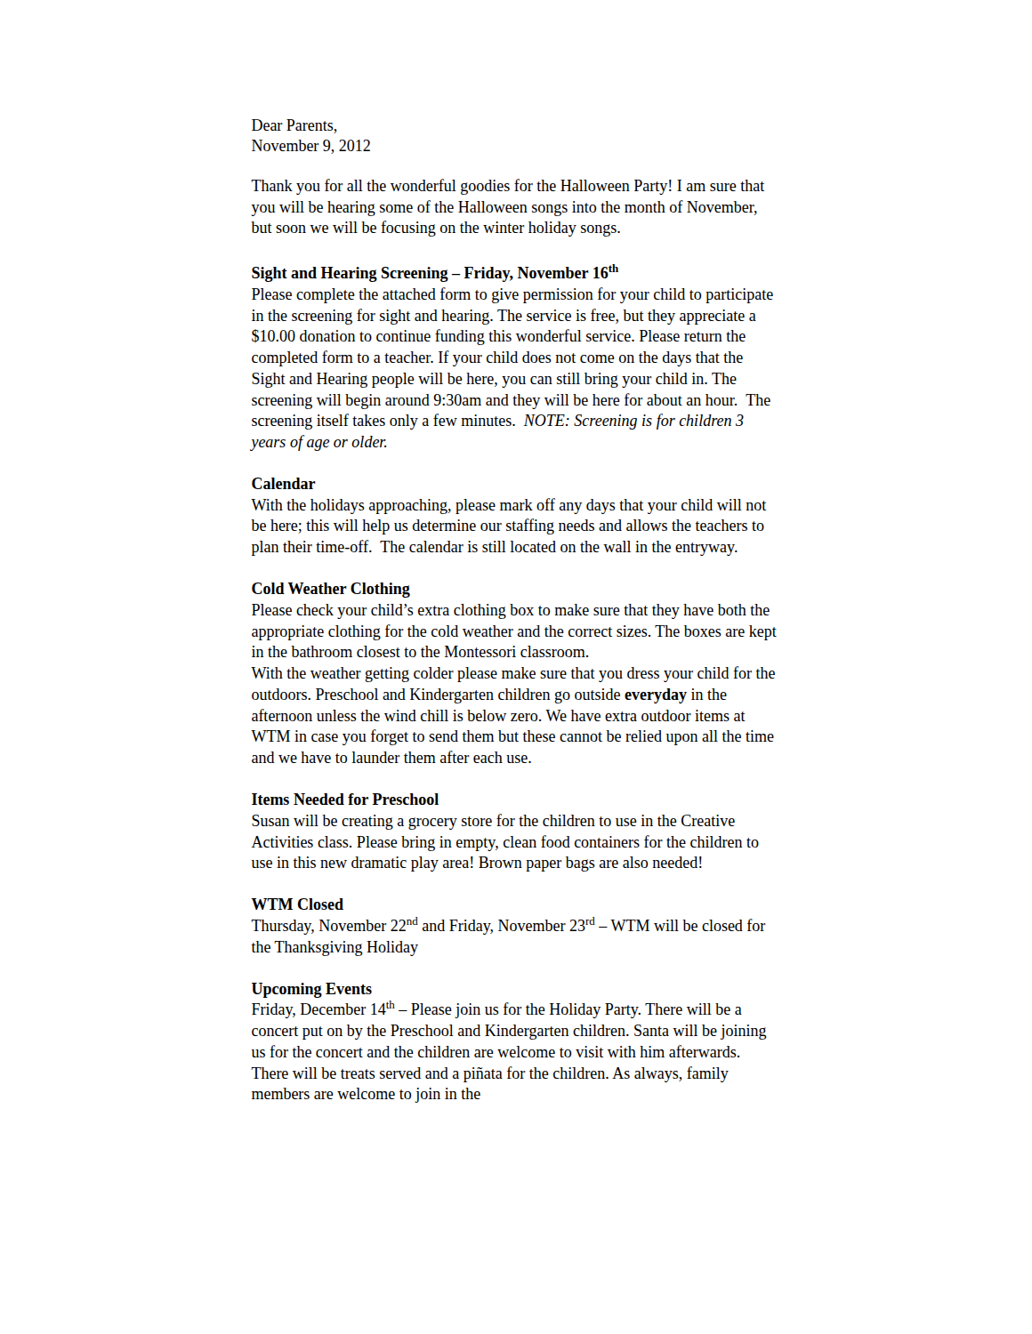Dear Parents,
November 9, 2012
Thank you for all the wonderful goodies for the Halloween Party! I am sure that you will be hearing some of the Halloween songs into the month of November, but soon we will be focusing on the winter holiday songs.
Sight and Hearing Screening – Friday, November 16th
Please complete the attached form to give permission for your child to participate in the screening for sight and hearing. The service is free, but they appreciate a $10.00 donation to continue funding this wonderful service. Please return the completed form to a teacher. If your child does not come on the days that the Sight and Hearing people will be here, you can still bring your child in. The screening will begin around 9:30am and they will be here for about an hour. The screening itself takes only a few minutes. NOTE: Screening is for children 3 years of age or older.
Calendar
With the holidays approaching, please mark off any days that your child will not be here; this will help us determine our staffing needs and allows the teachers to plan their time-off. The calendar is still located on the wall in the entryway.
Cold Weather Clothing
Please check your child’s extra clothing box to make sure that they have both the appropriate clothing for the cold weather and the correct sizes. The boxes are kept in the bathroom closest to the Montessori classroom.
With the weather getting colder please make sure that you dress your child for the outdoors. Preschool and Kindergarten children go outside everyday in the afternoon unless the wind chill is below zero. We have extra outdoor items at WTM in case you forget to send them but these cannot be relied upon all the time and we have to launder them after each use.
Items Needed for Preschool
Susan will be creating a grocery store for the children to use in the Creative Activities class. Please bring in empty, clean food containers for the children to use in this new dramatic play area! Brown paper bags are also needed!
WTM Closed
Thursday, November 22nd and Friday, November 23rd – WTM will be closed for the Thanksgiving Holiday
Upcoming Events
Friday, December 14th – Please join us for the Holiday Party. There will be a concert put on by the Preschool and Kindergarten children. Santa will be joining us for the concert and the children are welcome to visit with him afterwards. There will be treats served and a piñata for the children. As always, family members are welcome to join in the